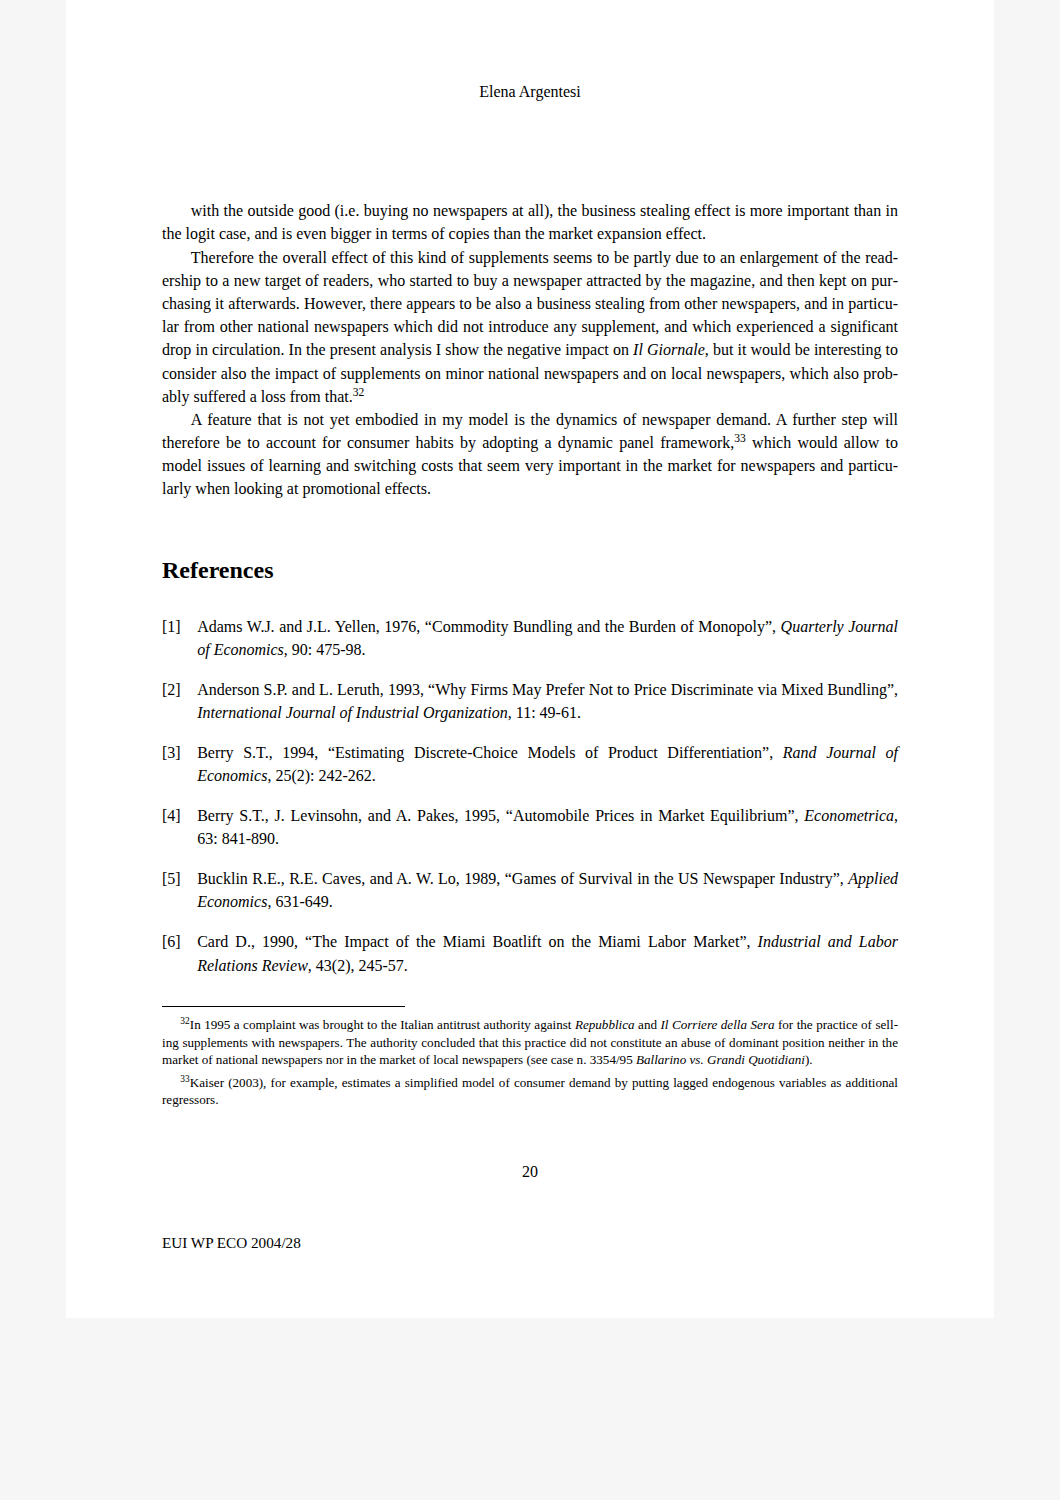Elena Argentesi
with the outside good (i.e. buying no newspapers at all), the business stealing effect is more important than in the logit case, and is even bigger in terms of copies than the market expansion effect.
Therefore the overall effect of this kind of supplements seems to be partly due to an enlargement of the readership to a new target of readers, who started to buy a newspaper attracted by the magazine, and then kept on purchasing it afterwards. However, there appears to be also a business stealing from other newspapers, and in particular from other national newspapers which did not introduce any supplement, and which experienced a significant drop in circulation. In the present analysis I show the negative impact on Il Giornale, but it would be interesting to consider also the impact of supplements on minor national newspapers and on local newspapers, which also probably suffered a loss from that.32
A feature that is not yet embodied in my model is the dynamics of newspaper demand. A further step will therefore be to account for consumer habits by adopting a dynamic panel framework,33 which would allow to model issues of learning and switching costs that seem very important in the market for newspapers and particularly when looking at promotional effects.
References
[1] Adams W.J. and J.L. Yellen, 1976, “Commodity Bundling and the Burden of Monopoly”, Quarterly Journal of Economics, 90: 475-98.
[2] Anderson S.P. and L. Leruth, 1993, “Why Firms May Prefer Not to Price Discriminate via Mixed Bundling”, International Journal of Industrial Organization, 11: 49-61.
[3] Berry S.T., 1994, “Estimating Discrete-Choice Models of Product Differentiation”, Rand Journal of Economics, 25(2): 242-262.
[4] Berry S.T., J. Levinsohn, and A. Pakes, 1995, “Automobile Prices in Market Equilibrium”, Econometrica, 63: 841-890.
[5] Bucklin R.E., R.E. Caves, and A. W. Lo, 1989, “Games of Survival in the US Newspaper Industry”, Applied Economics, 631-649.
[6] Card D., 1990, “The Impact of the Miami Boatlift on the Miami Labor Market”, Industrial and Labor Relations Review, 43(2), 245-57.
32In 1995 a complaint was brought to the Italian antitrust authority against Repubblica and Il Corriere della Sera for the practice of selling supplements with newspapers. The authority concluded that this practice did not constitute an abuse of dominant position neither in the market of national newspapers nor in the market of local newspapers (see case n. 3354/95 Ballarino vs. Grandi Quotidiani).
33Kaiser (2003), for example, estimates a simplified model of consumer demand by putting lagged endogenous variables as additional regressors.
20
EUI WP ECO 2004/28